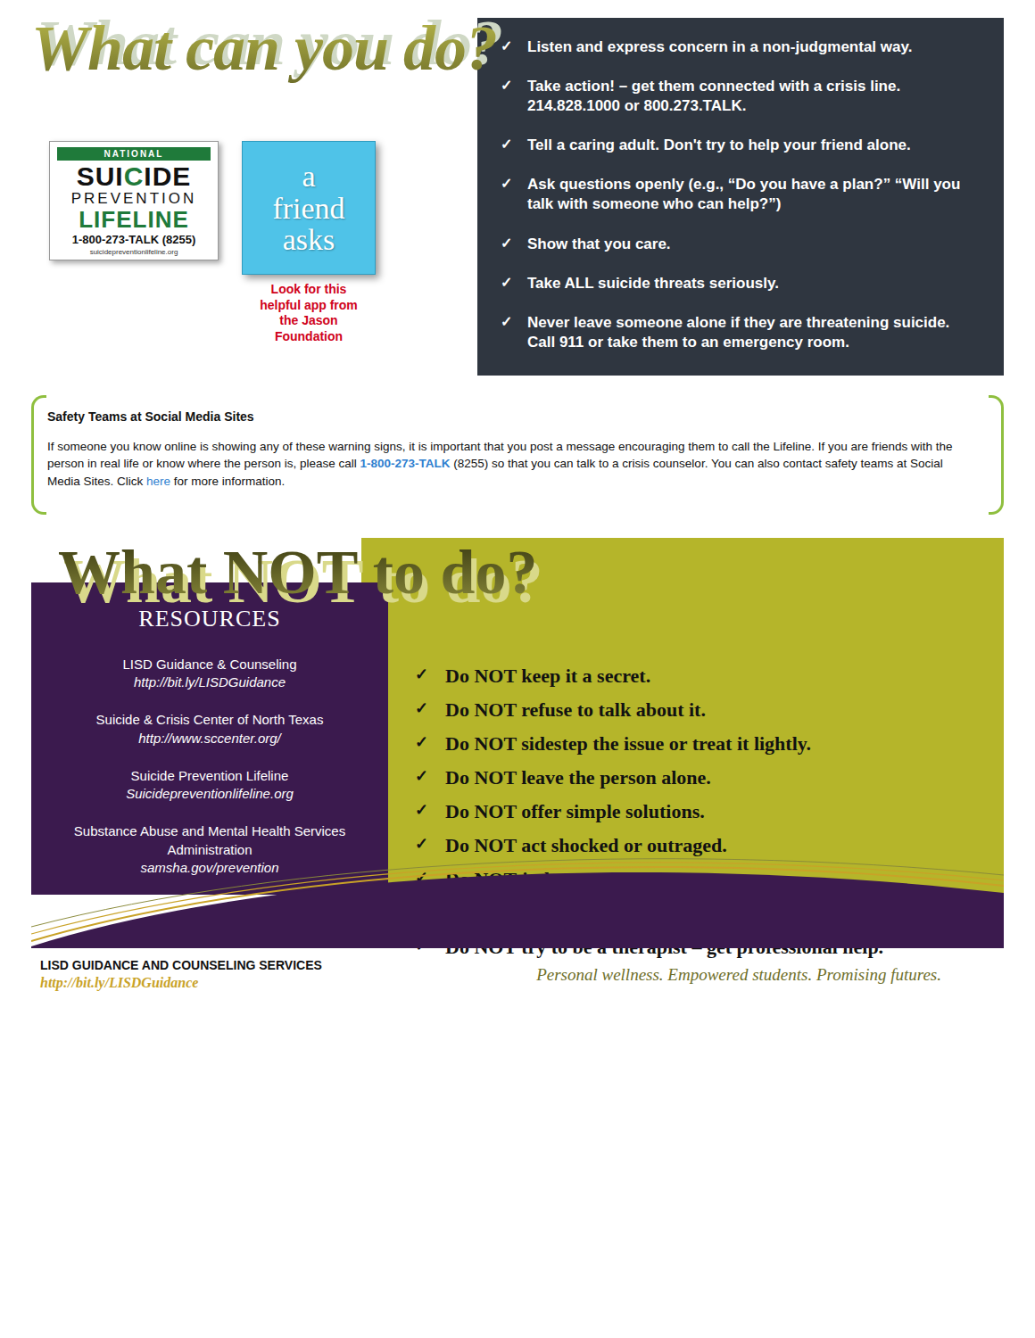What can you do? What can you do?
NATIONAL
SUICIDE
PREVENTION
LIFELINE
1-800-273-TALK (8255)
suicidepreventionlifeline.org
a
friend
asks
Look for this
helpful app from
the Jason
Foundation
Listen and express concern in a non-judgmental way.
Take action! – get them connected with a crisis line. 214.828.1000 or 800.273.TALK.
Tell a caring adult. Don't try to help your friend alone.
Ask questions openly (e.g., “Do you have a plan?” “Will you talk with someone who can help?”)
Show that you care.
Take ALL suicide threats seriously.
Never leave someone alone if they are threatening suicide. Call 911 or take them to an emergency room.
Safety Teams at Social Media Sites
If someone you know online is showing any of these warning signs, it is important that you post a message encouraging them to call the Lifeline. If you are friends with the person in real life or know where the person is, please call 1-800-273-TALK (8255) so that you can talk to a crisis counselor. You can also contact safety teams at Social Media Sites. Click here for more information.
What NOT to do? What NOT to do?
RESOURCES
LISD Guidance & Counseling
http://bit.ly/LISDGuidance
Suicide & Crisis Center of North Texas
http://www.sccenter.org/
Suicide Prevention Lifeline
Suicidepreventionlifeline.org
Substance Abuse and Mental Health Services Administration
samsha.gov/prevention
Do NOT keep it a secret.
Do NOT refuse to talk about it.
Do NOT sidestep the issue or treat it lightly.
Do NOT leave the person alone.
Do NOT offer simple solutions.
Do NOT act shocked or outraged.
Do NOT judge.
Do NOT offer or suggest drugs or alcohol.
Do NOT try to be a therapist – get professional help.
LISD GUIDANCE AND COUNSELING SERVICES
http://bit.ly/LISDGuidance
Personal wellness. Empowered students. Promising futures.